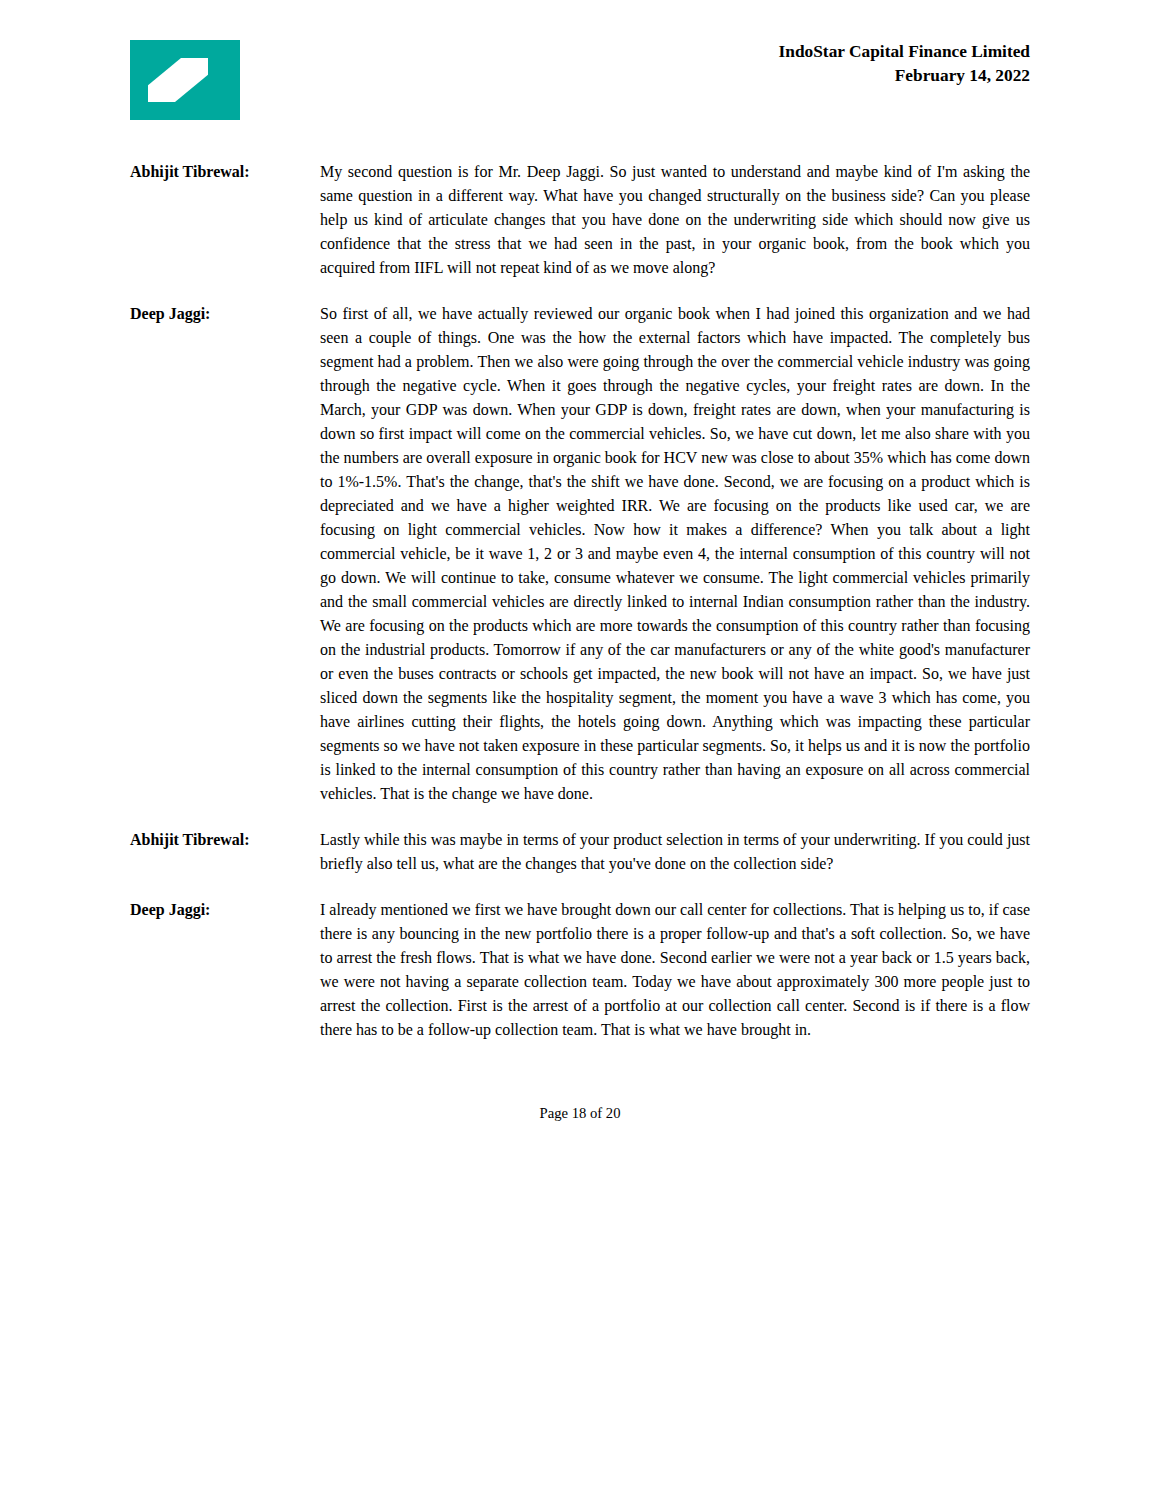IndoStar Capital Finance Limited
February 14, 2022
Abhijit Tibrewal:
My second question is for Mr. Deep Jaggi. So just wanted to understand and maybe kind of I'm asking the same question in a different way. What have you changed structurally on the business side? Can you please help us kind of articulate changes that you have done on the underwriting side which should now give us confidence that the stress that we had seen in the past, in your organic book, from the book which you acquired from IIFL will not repeat kind of as we move along?
Deep Jaggi:
So first of all, we have actually reviewed our organic book when I had joined this organization and we had seen a couple of things. One was the how the external factors which have impacted. The completely bus segment had a problem. Then we also were going through the over the commercial vehicle industry was going through the negative cycle. When it goes through the negative cycles, your freight rates are down. In the March, your GDP was down. When your GDP is down, freight rates are down, when your manufacturing is down so first impact will come on the commercial vehicles. So, we have cut down, let me also share with you the numbers are overall exposure in organic book for HCV new was close to about 35% which has come down to 1%-1.5%. That's the change, that's the shift we have done. Second, we are focusing on a product which is depreciated and we have a higher weighted IRR. We are focusing on the products like used car, we are focusing on light commercial vehicles. Now how it makes a difference? When you talk about a light commercial vehicle, be it wave 1, 2 or 3 and maybe even 4, the internal consumption of this country will not go down. We will continue to take, consume whatever we consume. The light commercial vehicles primarily and the small commercial vehicles are directly linked to internal Indian consumption rather than the industry. We are focusing on the products which are more towards the consumption of this country rather than focusing on the industrial products. Tomorrow if any of the car manufacturers or any of the white good's manufacturer or even the buses contracts or schools get impacted, the new book will not have an impact. So, we have just sliced down the segments like the hospitality segment, the moment you have a wave 3 which has come, you have airlines cutting their flights, the hotels going down. Anything which was impacting these particular segments so we have not taken exposure in these particular segments. So, it helps us and it is now the portfolio is linked to the internal consumption of this country rather than having an exposure on all across commercial vehicles. That is the change we have done.
Abhijit Tibrewal:
Lastly while this was maybe in terms of your product selection in terms of your underwriting. If you could just briefly also tell us, what are the changes that you've done on the collection side?
Deep Jaggi:
I already mentioned we first we have brought down our call center for collections. That is helping us to, if case there is any bouncing in the new portfolio there is a proper follow-up and that's a soft collection. So, we have to arrest the fresh flows. That is what we have done. Second earlier we were not a year back or 1.5 years back, we were not having a separate collection team. Today we have about approximately 300 more people just to arrest the collection. First is the arrest of a portfolio at our collection call center. Second is if there is a flow there has to be a follow-up collection team. That is what we have brought in.
Page 18 of 20